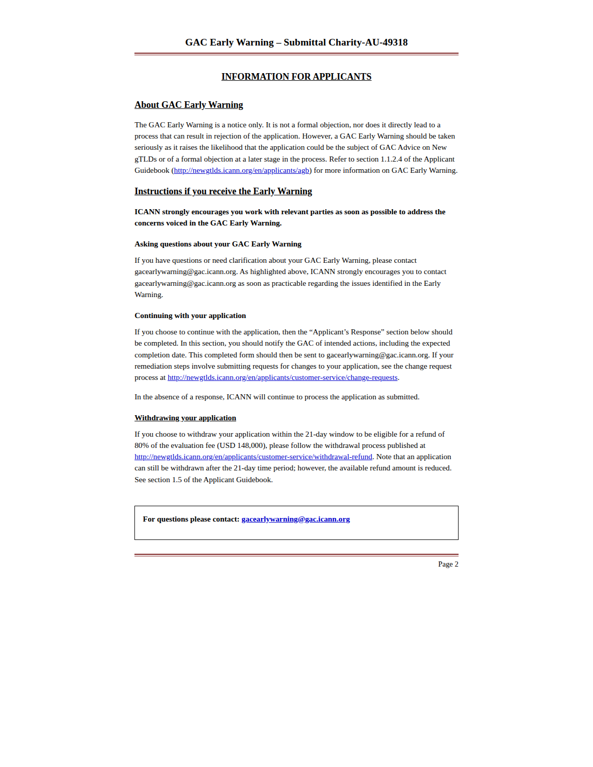GAC Early Warning – Submittal Charity-AU-49318
INFORMATION FOR APPLICANTS
About GAC Early Warning
The GAC Early Warning is a notice only. It is not a formal objection, nor does it directly lead to a process that can result in rejection of the application. However, a GAC Early Warning should be taken seriously as it raises the likelihood that the application could be the subject of GAC Advice on New gTLDs or of a formal objection at a later stage in the process. Refer to section 1.1.2.4 of the Applicant Guidebook (http://newgtlds.icann.org/en/applicants/agb) for more information on GAC Early Warning.
Instructions if you receive the Early Warning
ICANN strongly encourages you work with relevant parties as soon as possible to address the concerns voiced in the GAC Early Warning.
Asking questions about your GAC Early Warning
If you have questions or need clarification about your GAC Early Warning, please contact gacearlywarning@gac.icann.org. As highlighted above, ICANN strongly encourages you to contact gacearlywarning@gac.icann.org as soon as practicable regarding the issues identified in the Early Warning.
Continuing with your application
If you choose to continue with the application, then the “Applicant’s Response” section below should be completed. In this section, you should notify the GAC of intended actions, including the expected completion date. This completed form should then be sent to gacearlywarning@gac.icann.org. If your remediation steps involve submitting requests for changes to your application, see the change request process at http://newgtlds.icann.org/en/applicants/customer-service/change-requests.
In the absence of a response, ICANN will continue to process the application as submitted.
Withdrawing your application
If you choose to withdraw your application within the 21-day window to be eligible for a refund of 80% of the evaluation fee (USD 148,000), please follow the withdrawal process published at http://newgtlds.icann.org/en/applicants/customer-service/withdrawal-refund. Note that an application can still be withdrawn after the 21-day time period; however, the available refund amount is reduced. See section 1.5 of the Applicant Guidebook.
For questions please contact: gacearlywarning@gac.icann.org
Page 2